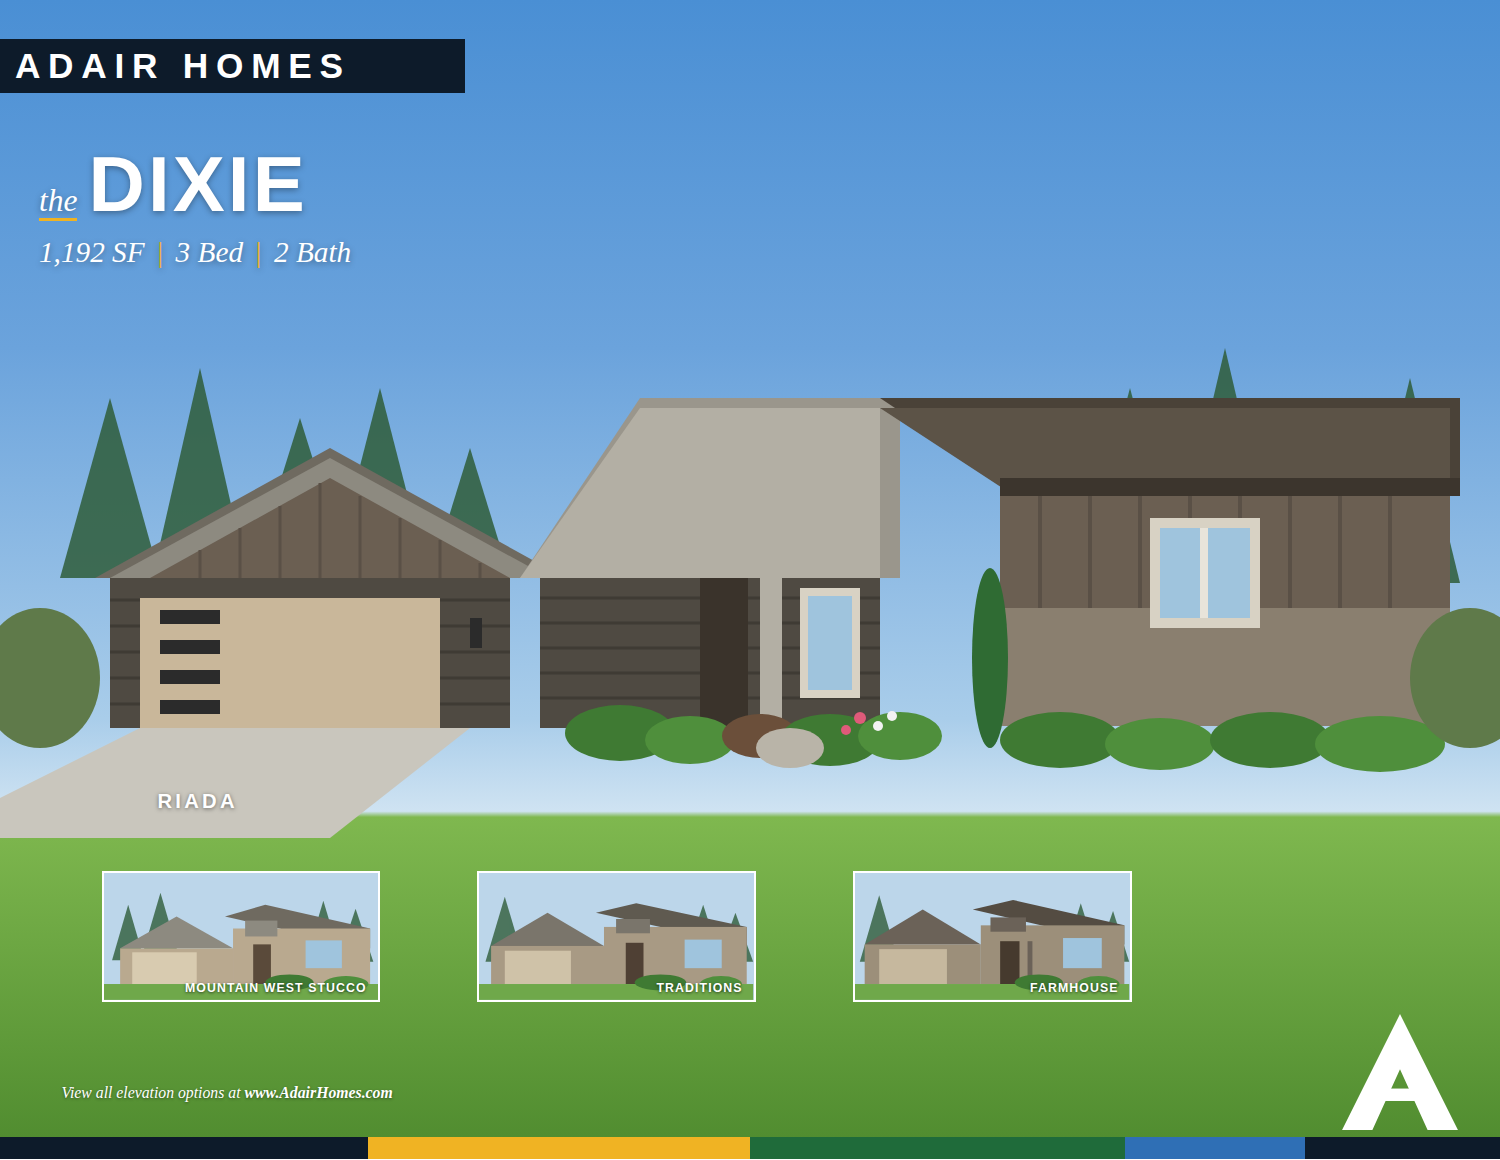ADAIR HOMES
the DIXIE
1,192 SF | 3 Bed | 2 Bath
RIADA
MOUNTAIN WEST STUCCO
TRADITIONS
FARMHOUSE
View all elevation options at www.AdairHomes.com